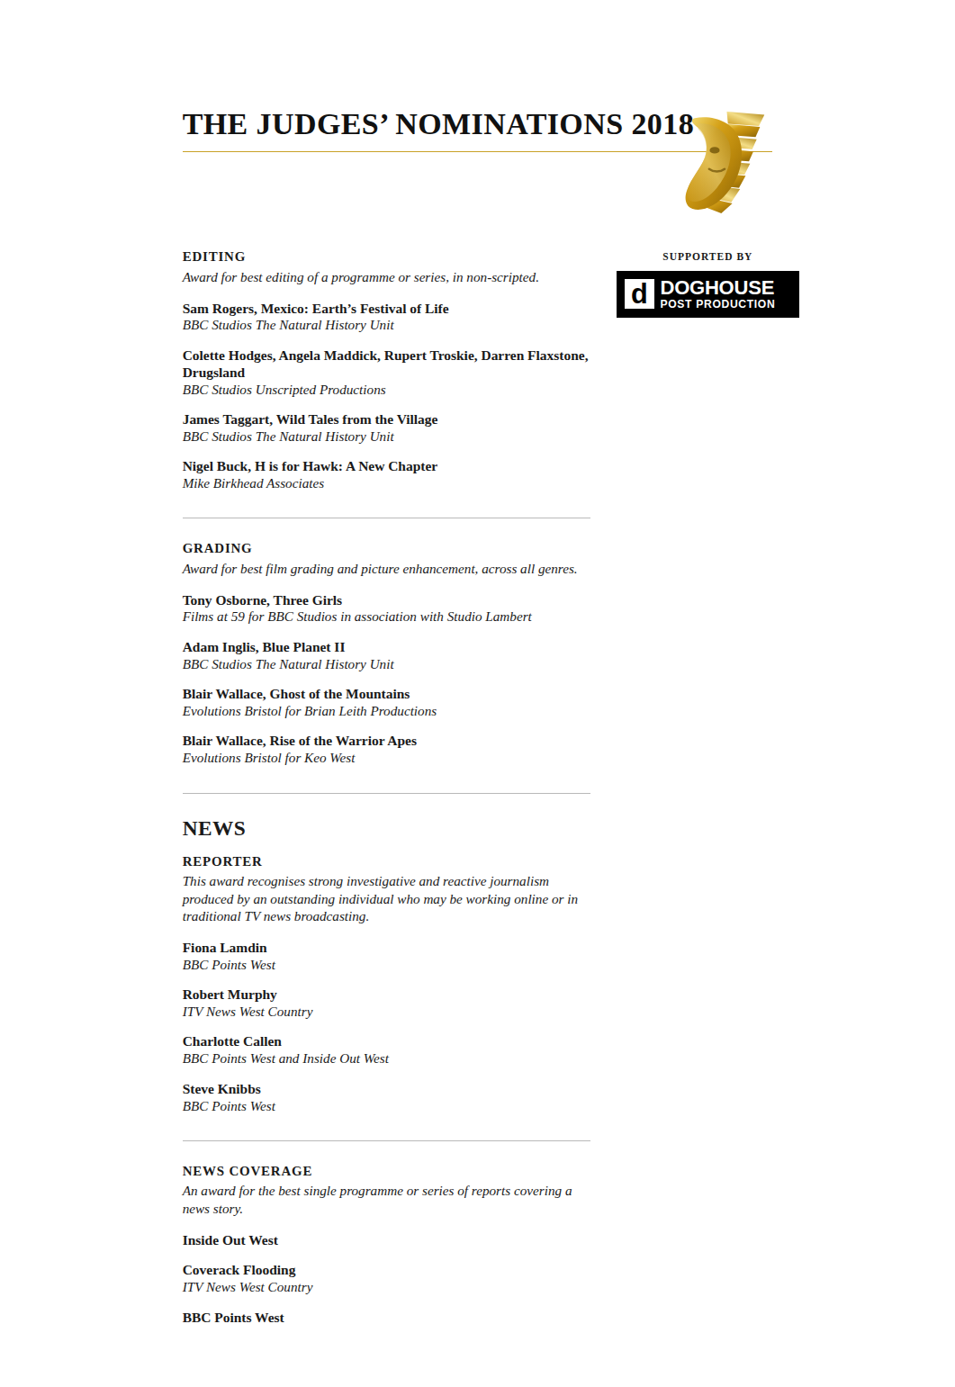THE JUDGES’ NOMINATIONS 2018
EDITING
Award for best editing of a programme or series, in non-scripted.
Sam Rogers, Mexico: Earth’s Festival of Life BBC Studios The Natural History Unit
Colette Hodges, Angela Maddick, Rupert Troskie, Darren Flaxstone, Drugsland BBC Studios Unscripted Productions
James Taggart, Wild Tales from the Village BBC Studios The Natural History Unit
Nigel Buck, H is for Hawk: A New Chapter Mike Birkhead Associates
GRADING
Award for best film grading and picture enhancement, across all genres.
Tony Osborne, Three Girls Films at 59 for BBC Studios in association with Studio Lambert
Adam Inglis, Blue Planet II BBC Studios The Natural History Unit
Blair Wallace, Ghost of the Mountains Evolutions Bristol for Brian Leith Productions
Blair Wallace, Rise of the Warrior Apes Evolutions Bristol for Keo West
NEWS
REPORTER
This award recognises strong investigative and reactive journalism produced by an outstanding individual who may be working online or in traditional TV news broadcasting.
Fiona Lamdin BBC Points West
Robert Murphy ITV News West Country
Charlotte Callen BBC Points West and Inside Out West
Steve Knibbs BBC Points West
NEWS COVERAGE
An award for the best single programme or series of reports covering a news story.
Inside Out West
Coverack Flooding ITV News West Country
BBC Points West
SUPPORTED BY
d
DOGHOUSE POST PRODUCTION